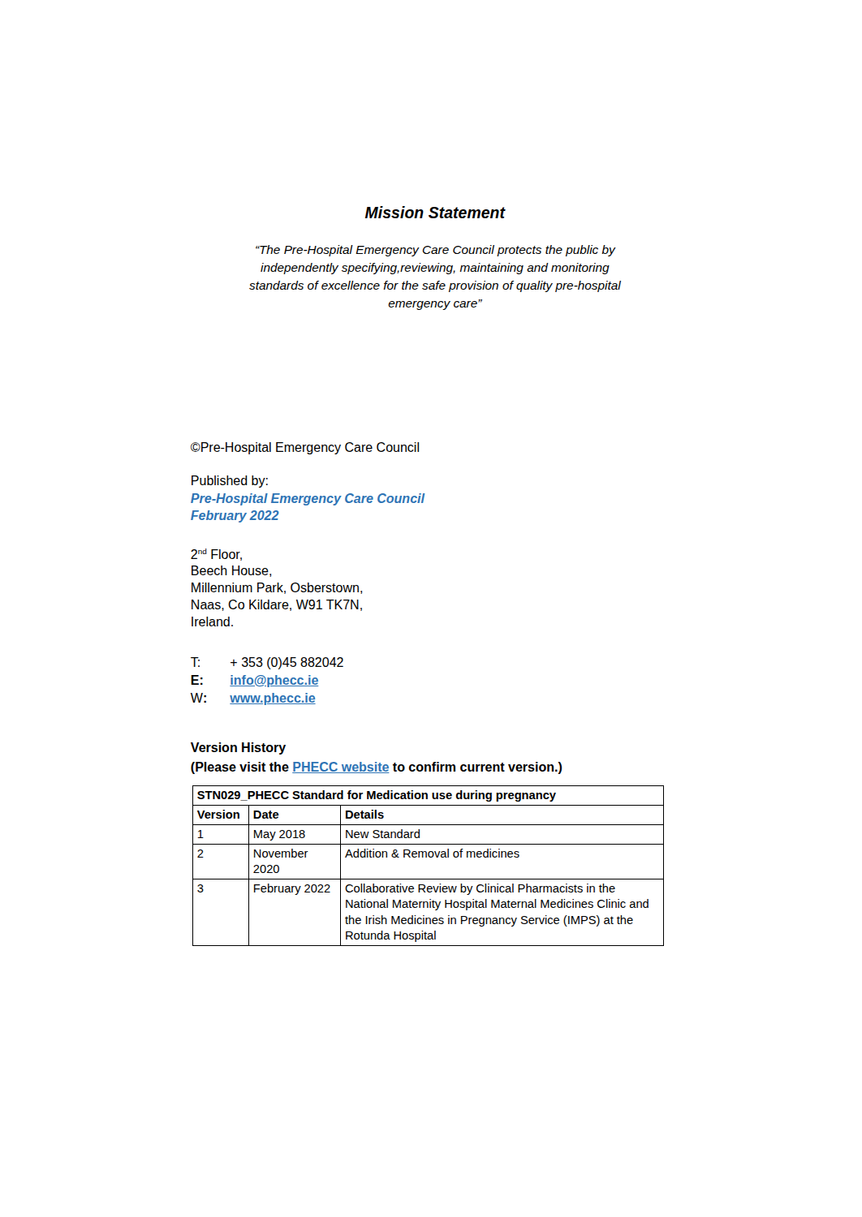Mission Statement
“The Pre-Hospital Emergency Care Council protects the public by independently specifying,reviewing, maintaining and monitoring standards of excellence for the safe provision of quality pre-hospital emergency care”
©Pre-Hospital Emergency Care Council
Published by:
Pre-Hospital Emergency Care Council
February 2022
2nd Floor,
Beech House,
Millennium Park, Osberstown,
Naas, Co Kildare, W91 TK7N,
Ireland.
T: + 353 (0)45 882042
E: info@phecc.ie
W: www.phecc.ie
Version History
(Please visit the PHECC website to confirm current version.)
| STN029_PHECC Standard for Medication use during pregnancy |
| Version | Date | Details |
| 1 | May 2018 | New Standard |
| 2 | November 2020 | Addition & Removal of medicines |
| 3 | February 2022 | Collaborative Review by Clinical Pharmacists in the National Maternity Hospital Maternal Medicines Clinic and the Irish Medicines in Pregnancy Service (IMPS) at the Rotunda Hospital |